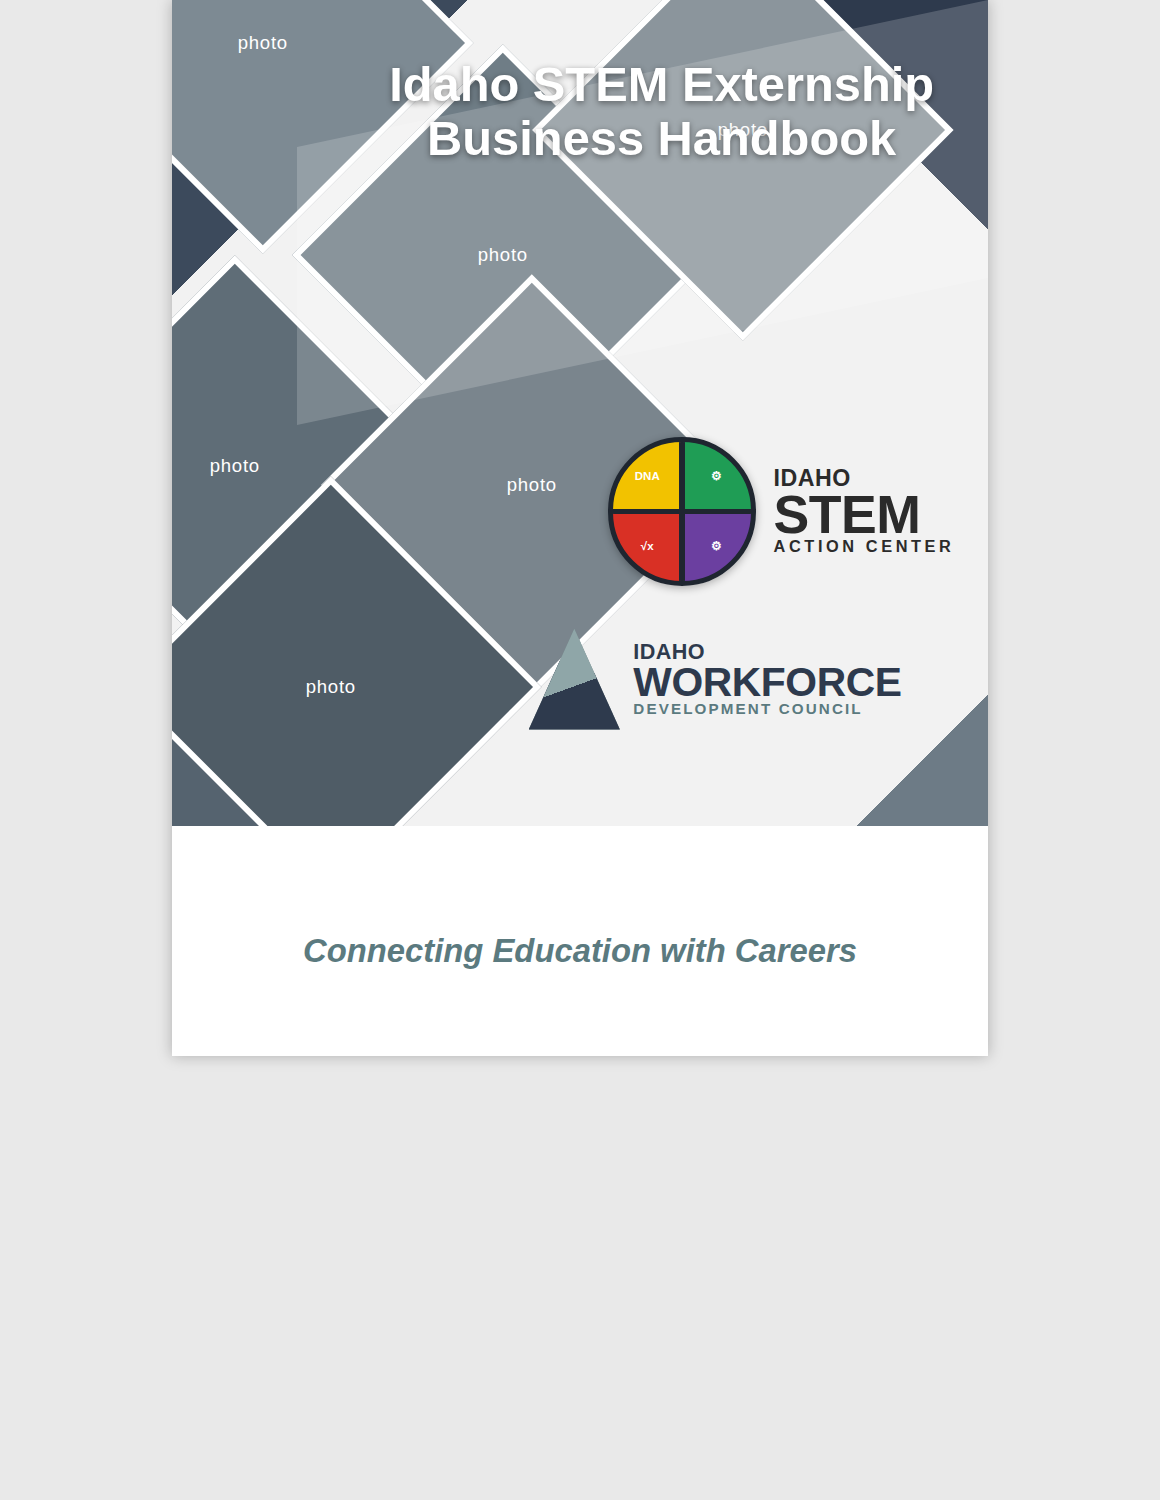photo
photo
photo
photo
photo
photo
Idaho STEM Externship Business Handbook
DNA ⚙ √x ⚙
IDAHO
STEM
ACTION CENTER
IDAHO
WORKFORCE
DEVELOPMENT COUNCIL
Connecting Education with Careers